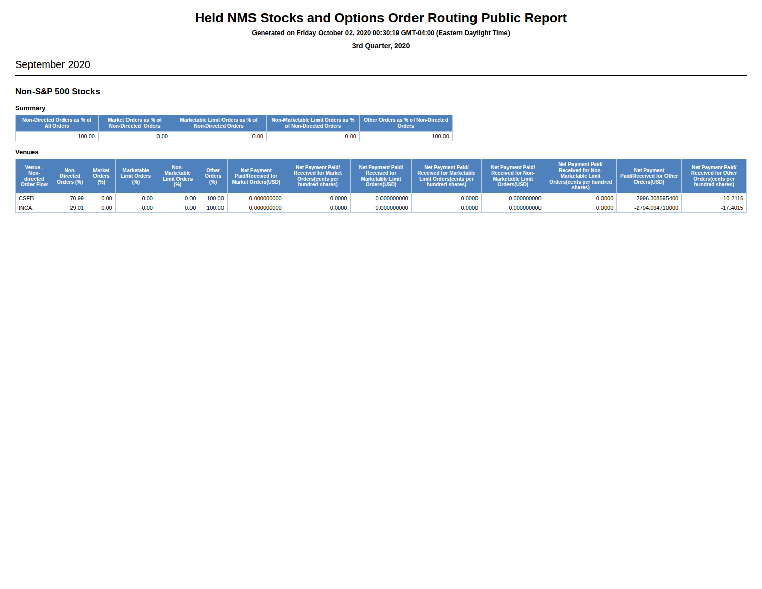Held NMS Stocks and Options Order Routing Public Report
Generated on Friday October 02, 2020 00:30:19 GMT-04:00 (Eastern Daylight Time)
3rd Quarter, 2020
September 2020
Non-S&P 500 Stocks
Summary
| Non-Directed Orders as % of All Orders | Market Orders as % of Non-Directed Orders | Marketable Limit Orders as % of Non-Directed Orders | Non-Marketable Limit Orders as % of Non-Directed Orders | Other Orders as % of Non-Directed Orders |
| --- | --- | --- | --- | --- |
| 100.00 | 0.00 | 0.00 | 0.00 | 100.00 |
Venues
| Venue - Non-directed Order Flow | Non-Directed Orders (%) | Market Orders (%) | Marketable Limit Orders (%) | Non-Marketable Limit Orders (%) | Other Orders (%) | Net Payment Paid/Received for Market Orders(USD) | Net Payment Paid/ Received for Market Orders(cents per hundred shares) | Net Payment Paid/ Received for Marketable Limit Orders(USD) | Net Payment Paid/ Received for Marketable Limit Orders(cents per hundred shares) | Net Payment Paid/ Received for Non-Marketable Limit Orders(USD) | Net Payment Paid/ Received for Non-Marketable Limit Orders(cents per hundred shares) | Net Payment Paid/Received for Other Orders(USD) | Net Payment Paid/ Received for Other Orders(cents per hundred shares) |
| --- | --- | --- | --- | --- | --- | --- | --- | --- | --- | --- | --- | --- | --- |
| CSFB | 70.99 | 0.00 | 0.00 | 0.00 | 100.00 | 0.000000000 | 0.0000 | 0.000000000 | 0.0000 | 0.000000000 | 0.0000 | -2996.308595400 | -10.2116 |
| INCA | 29.01 | 0.00 | 0.00 | 0.00 | 100.00 | 0.000000000 | 0.0000 | 0.000000000 | 0.0000 | 0.000000000 | 0.0000 | -2704.094710000 | -17.4015 |